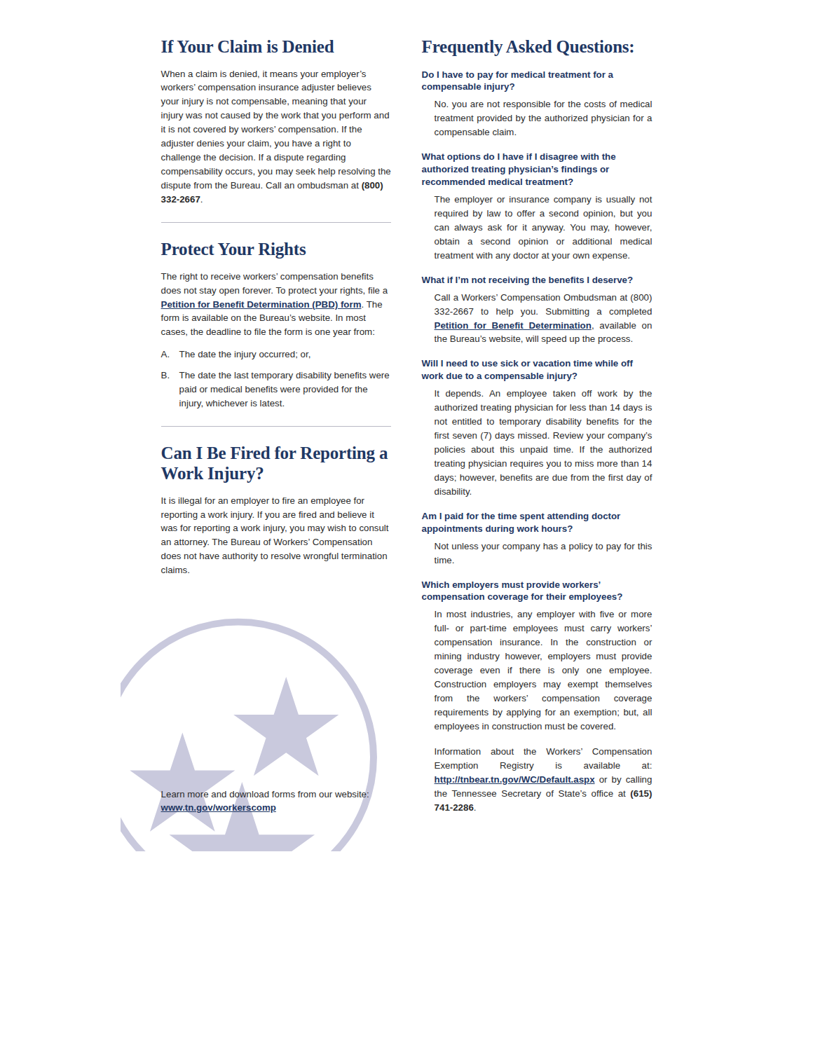If Your Claim is Denied
When a claim is denied, it means your employer’s workers’ compensation insurance adjuster believes your injury is not compensable, meaning that your injury was not caused by the work that you perform and it is not covered by workers’ compensation. If the adjuster denies your claim, you have a right to challenge the decision. If a dispute regarding compensability occurs, you may seek help resolving the dispute from the Bureau. Call an ombudsman at (800) 332-2667.
Protect Your Rights
The right to receive workers’ compensation benefits does not stay open forever. To protect your rights, file a Petition for Benefit Determination (PBD) form. The form is available on the Bureau’s website. In most cases, the deadline to file the form is one year from:
A. The date the injury occurred; or,
B. The date the last temporary disability benefits were paid or medical benefits were provided for the injury, whichever is latest.
Can I Be Fired for Reporting a
Work Injury?
It is illegal for an employer to fire an employee for reporting a work injury. If you are fired and believe it was for reporting a work injury, you may wish to consult an attorney. The Bureau of Workers’ Compensation does not have authority to resolve wrongful termination claims.
Frequently Asked Questions:
Do I have to pay for medical treatment for a compensable injury?
No. you are not responsible for the costs of medical treatment provided by the authorized physician for a compensable claim.
What options do I have if I disagree with the authorized treating physician’s findings or recommended medical treatment?
The employer or insurance company is usually not required by law to offer a second opinion, but you can always ask for it anyway. You may, however, obtain a second opinion or additional medical treatment with any doctor at your own expense.
What if I’m not receiving the benefits I deserve?
Call a Workers’ Compensation Ombudsman at (800) 332-2667 to help you. Submitting a completed Petition for Benefit Determination, available on the Bureau’s website, will speed up the process.
Will I need to use sick or vacation time while off work due to a compensable injury?
It depends. An employee taken off work by the authorized treating physician for less than 14 days is not entitled to temporary disability benefits for the first seven (7) days missed. Review your company’s policies about this unpaid time. If the authorized treating physician requires you to miss more than 14 days; however, benefits are due from the first day of disability.
Am I paid for the time spent attending doctor appointments during work hours?
Not unless your company has a policy to pay for this time.
Which employers must provide workers’ compensation coverage for their employees?
In most industries, any employer with five or more full- or part-time employees must carry workers’ compensation insurance. In the construction or mining industry however, employers must provide coverage even if there is only one employee. Construction employers may exempt themselves from the workers’ compensation coverage requirements by applying for an exemption; but, all employees in construction must be covered.
Information about the Workers’ Compensation Exemption Registry is available at: http://tnbear.tn.gov/WC/Default.aspx or by calling the Tennessee Secretary of State’s office at (615) 741-2286.
Learn more and download forms from our website:
www.tn.gov/workerscomp